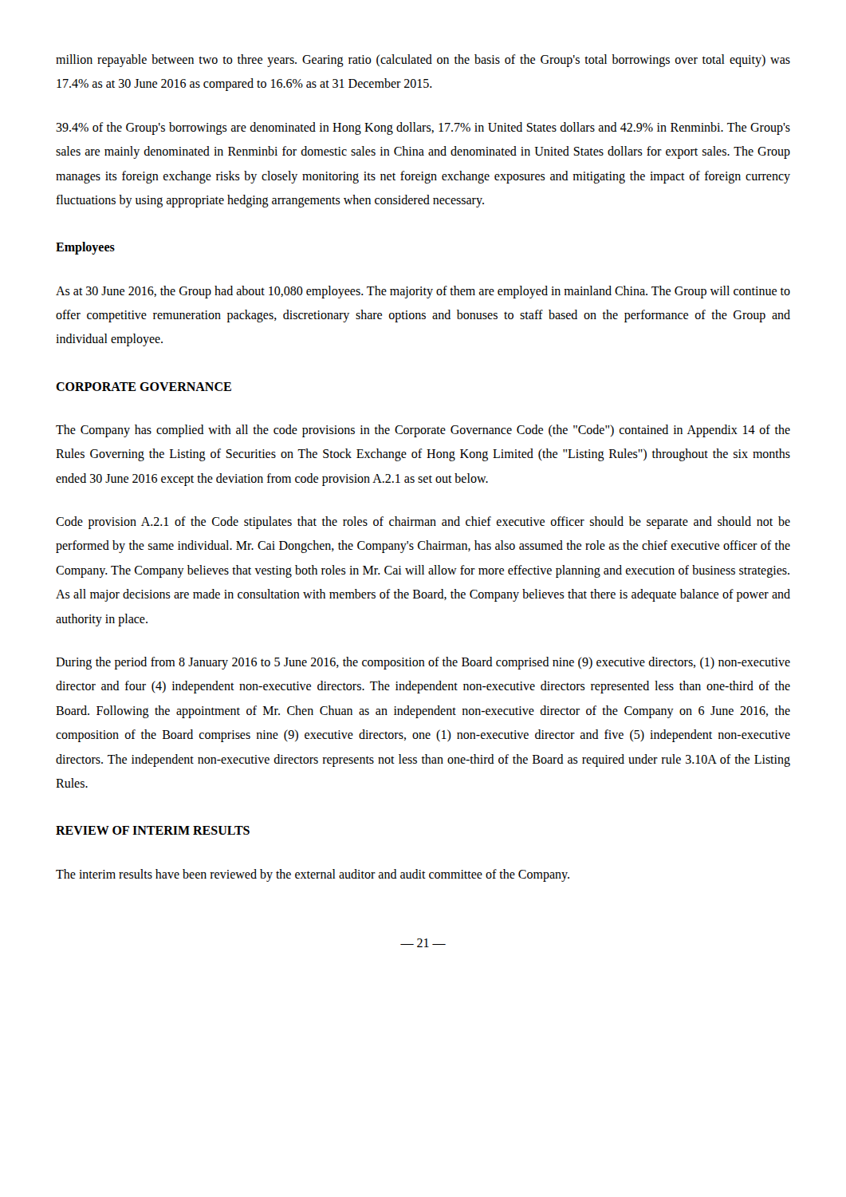million repayable between two to three years. Gearing ratio (calculated on the basis of the Group's total borrowings over total equity) was 17.4% as at 30 June 2016 as compared to 16.6% as at 31 December 2015.
39.4% of the Group's borrowings are denominated in Hong Kong dollars, 17.7% in United States dollars and 42.9% in Renminbi. The Group's sales are mainly denominated in Renminbi for domestic sales in China and denominated in United States dollars for export sales. The Group manages its foreign exchange risks by closely monitoring its net foreign exchange exposures and mitigating the impact of foreign currency fluctuations by using appropriate hedging arrangements when considered necessary.
Employees
As at 30 June 2016, the Group had about 10,080 employees. The majority of them are employed in mainland China. The Group will continue to offer competitive remuneration packages, discretionary share options and bonuses to staff based on the performance of the Group and individual employee.
CORPORATE GOVERNANCE
The Company has complied with all the code provisions in the Corporate Governance Code (the "Code") contained in Appendix 14 of the Rules Governing the Listing of Securities on The Stock Exchange of Hong Kong Limited (the "Listing Rules") throughout the six months ended 30 June 2016 except the deviation from code provision A.2.1 as set out below.
Code provision A.2.1 of the Code stipulates that the roles of chairman and chief executive officer should be separate and should not be performed by the same individual. Mr. Cai Dongchen, the Company's Chairman, has also assumed the role as the chief executive officer of the Company. The Company believes that vesting both roles in Mr. Cai will allow for more effective planning and execution of business strategies. As all major decisions are made in consultation with members of the Board, the Company believes that there is adequate balance of power and authority in place.
During the period from 8 January 2016 to 5 June 2016, the composition of the Board comprised nine (9) executive directors, (1) non-executive director and four (4) independent non-executive directors. The independent non-executive directors represented less than one-third of the Board. Following the appointment of Mr. Chen Chuan as an independent non-executive director of the Company on 6 June 2016, the composition of the Board comprises nine (9) executive directors, one (1) non-executive director and five (5) independent non-executive directors. The independent non-executive directors represents not less than one-third of the Board as required under rule 3.10A of the Listing Rules.
REVIEW OF INTERIM RESULTS
The interim results have been reviewed by the external auditor and audit committee of the Company.
— 21 —